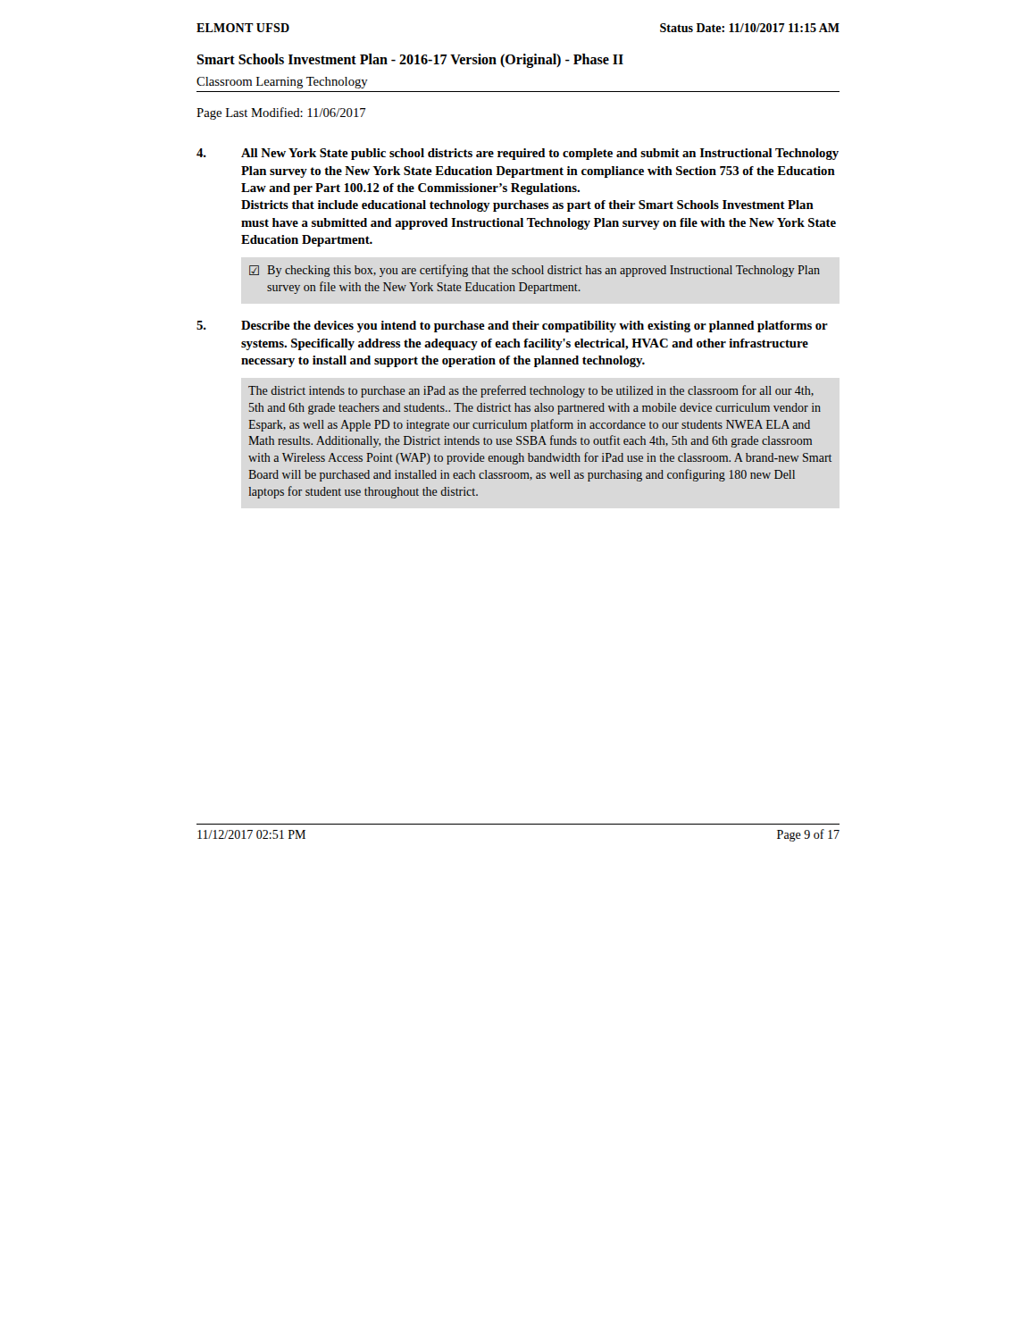ELMONT UFSD
Status Date: 11/10/2017 11:15 AM
Smart Schools Investment Plan - 2016-17 Version (Original) - Phase II
Classroom Learning Technology
Page Last Modified: 11/06/2017
4.
All New York State public school districts are required to complete and submit an Instructional Technology Plan survey to the New York State Education Department in compliance with Section 753 of the Education Law and per Part 100.12 of the Commissioner’s Regulations. Districts that include educational technology purchases as part of their Smart Schools Investment Plan must have a submitted and approved Instructional Technology Plan survey on file with the New York State Education Department.
☑
By checking this box, you are certifying that the school district has an approved Instructional Technology Plan survey on file with the New York State Education Department.
5.
Describe the devices you intend to purchase and their compatibility with existing or planned platforms or systems. Specifically address the adequacy of each facility's electrical, HVAC and other infrastructure necessary to install and support the operation of the planned technology.
The district intends to purchase an iPad as the preferred technology to be utilized in the classroom for all our 4th, 5th and 6th grade teachers and students.. The district has also partnered with a mobile device curriculum vendor in Espark, as well as Apple PD to integrate our curriculum platform in accordance to our students NWEA ELA and Math results. Additionally, the District intends to use SSBA funds to outfit each 4th, 5th and 6th grade classroom with a Wireless Access Point (WAP) to provide enough bandwidth for iPad use in the classroom. A brand-new Smart Board will be purchased and installed in each classroom, as well as purchasing and configuring 180 new Dell laptops for student use throughout the district.
11/12/2017 02:51 PM
Page 9 of 17